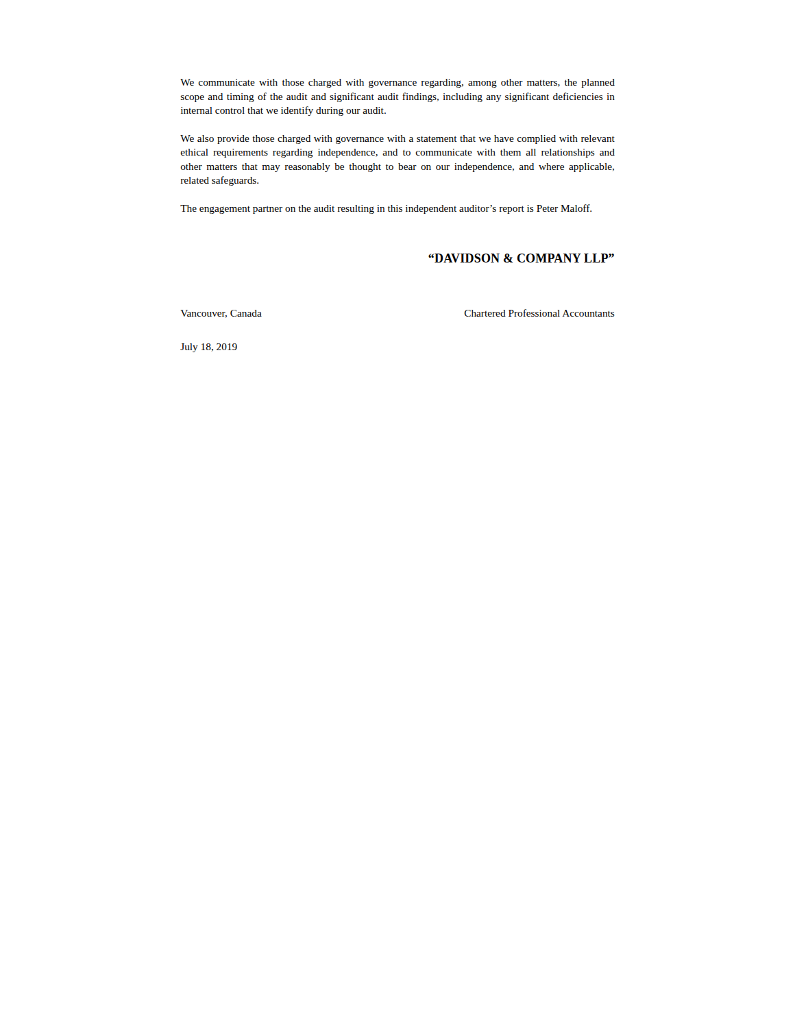We communicate with those charged with governance regarding, among other matters, the planned scope and timing of the audit and significant audit findings, including any significant deficiencies in internal control that we identify during our audit.
We also provide those charged with governance with a statement that we have complied with relevant ethical requirements regarding independence, and to communicate with them all relationships and other matters that may reasonably be thought to bear on our independence, and where applicable, related safeguards.
The engagement partner on the audit resulting in this independent auditor’s report is Peter Maloff.
“DAVIDSON & COMPANY LLP”
Vancouver, Canada
Chartered Professional Accountants
July 18, 2019